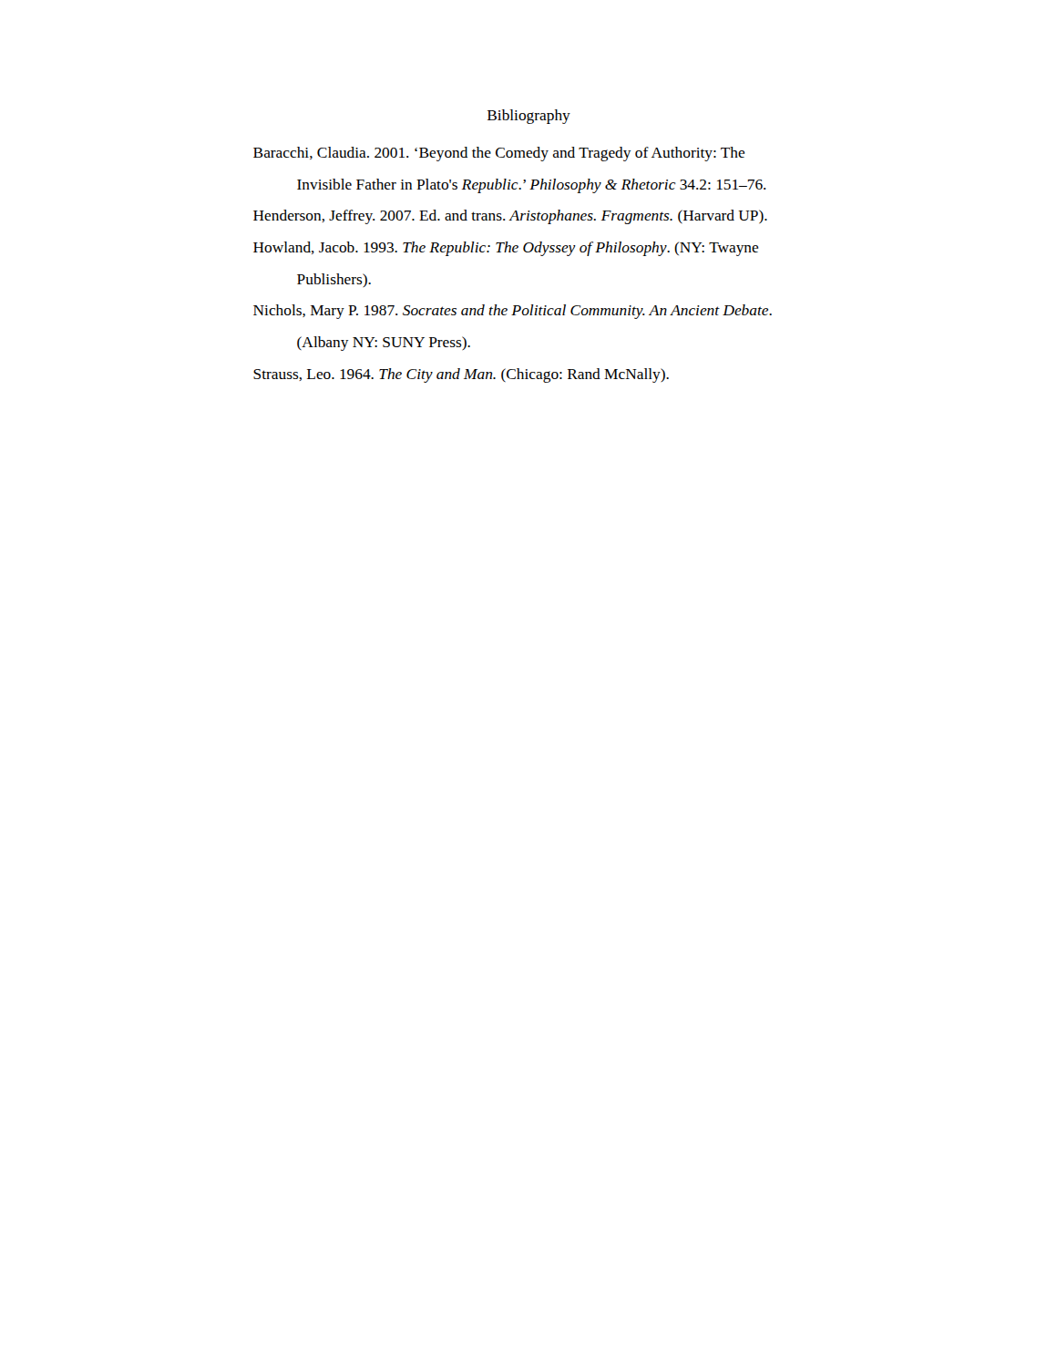Bibliography
Baracchi, Claudia. 2001. ‘Beyond the Comedy and Tragedy of Authority: The Invisible Father in Plato's Republic.’ Philosophy & Rhetoric 34.2: 151–76.
Henderson, Jeffrey. 2007. Ed. and trans. Aristophanes. Fragments. (Harvard UP).
Howland, Jacob. 1993. The Republic: The Odyssey of Philosophy. (NY: Twayne Publishers).
Nichols, Mary P. 1987. Socrates and the Political Community. An Ancient Debate. (Albany NY: SUNY Press).
Strauss, Leo. 1964. The City and Man. (Chicago: Rand McNally).